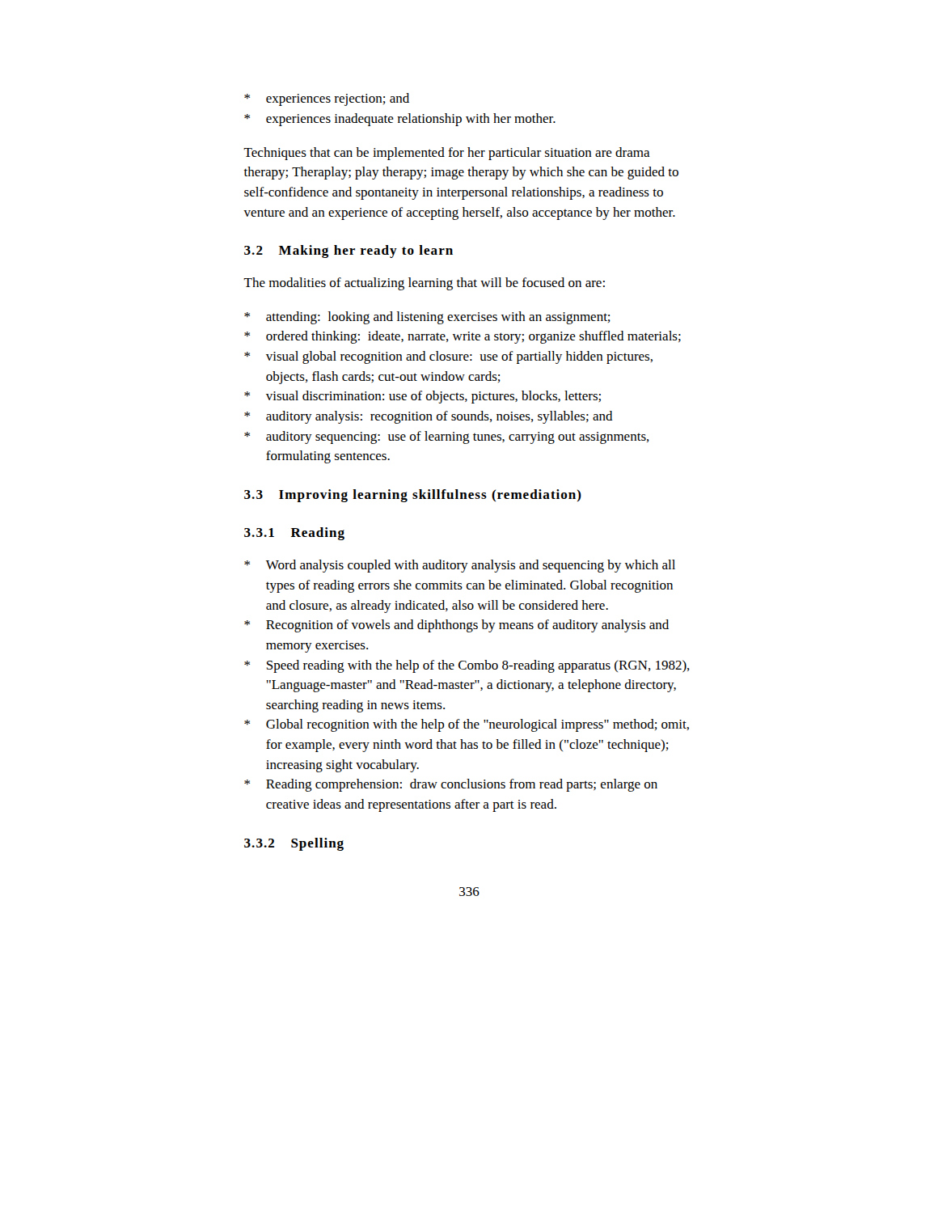experiences rejection; and
experiences inadequate relationship with her mother.
Techniques that can be implemented for her particular situation are drama therapy; Theraplay; play therapy; image therapy by which she can be guided to self-confidence and spontaneity in interpersonal relationships, a readiness to venture and an experience of accepting herself, also acceptance by her mother.
3.2 Making her ready to learn
The modalities of actualizing learning that will be focused on are:
attending: looking and listening exercises with an assignment;
ordered thinking: ideate, narrate, write a story; organize shuffled materials;
visual global recognition and closure: use of partially hidden pictures, objects, flash cards; cut-out window cards;
visual discrimination: use of objects, pictures, blocks, letters;
auditory analysis: recognition of sounds, noises, syllables; and
auditory sequencing: use of learning tunes, carrying out assignments, formulating sentences.
3.3 Improving learning skillfulness (remediation)
3.3.1 Reading
Word analysis coupled with auditory analysis and sequencing by which all types of reading errors she commits can be eliminated. Global recognition and closure, as already indicated, also will be considered here.
Recognition of vowels and diphthongs by means of auditory analysis and memory exercises.
Speed reading with the help of the Combo 8-reading apparatus (RGN, 1982), "Language-master" and "Read-master", a dictionary, a telephone directory, searching reading in news items.
Global recognition with the help of the "neurological impress" method; omit, for example, every ninth word that has to be filled in ("cloze" technique); increasing sight vocabulary.
Reading comprehension: draw conclusions from read parts; enlarge on creative ideas and representations after a part is read.
3.3.2 Spelling
336